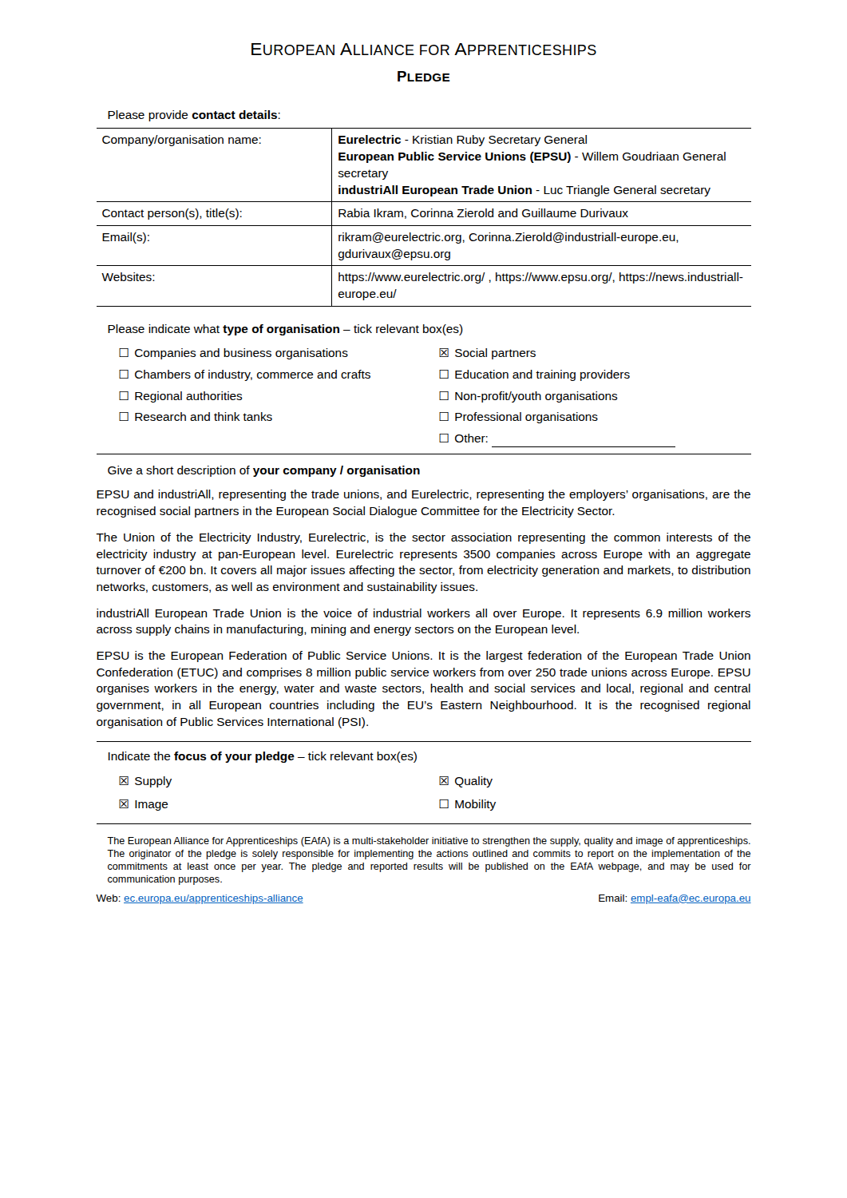EUROPEAN ALLIANCE FOR APPRENTICESHIPS
PLEDGE
Please provide contact details:
| Company/organisation name: | Eurelectric - Kristian Ruby Secretary General European Public Service Unions (EPSU) - Willem Goudriaan General secretary industriAll European Trade Union - Luc Triangle General secretary |
| Contact person(s), title(s): | Rabia Ikram, Corinna Zierold and Guillaume Durivaux |
| Email(s): | rikram@eurelectric.org, Corinna.Zierold@industriall-europe.eu, gdurivaux@epsu.org |
| Websites: | https://www.eurelectric.org/ , https://www.epsu.org/, https://news.industriall-europe.eu/ |
Please indicate what type of organisation – tick relevant box(es)
☐Companies and business organisations
☒Social partners
☐Chambers of industry, commerce and crafts
☐Education and training providers
☐Regional authorities
☐Non-profit/youth organisations
☐Research and think tanks
☐Professional organisations
☐Other:
Give a short description of your company / organisation
EPSU and industriAll, representing the trade unions, and Eurelectric, representing the employers’ organisations, are the recognised social partners in the European Social Dialogue Committee for the Electricity Sector.
The Union of the Electricity Industry, Eurelectric, is the sector association representing the common interests of the electricity industry at pan-European level. Eurelectric represents 3500 companies across Europe with an aggregate turnover of €200 bn. It covers all major issues affecting the sector, from electricity generation and markets, to distribution networks, customers, as well as environment and sustainability issues.
industriAll European Trade Union is the voice of industrial workers all over Europe. It represents 6.9 million workers across supply chains in manufacturing, mining and energy sectors on the European level.
EPSU is the European Federation of Public Service Unions. It is the largest federation of the European Trade Union Confederation (ETUC) and comprises 8 million public service workers from over 250 trade unions across Europe. EPSU organises workers in the energy, water and waste sectors, health and social services and local, regional and central government, in all European countries including the EU’s Eastern Neighbourhood. It is the recognised regional organisation of Public Services International (PSI).
Indicate the focus of your pledge – tick relevant box(es)
☒Supply
☒Quality
☒Image
☐Mobility
The European Alliance for Apprenticeships (EAfA) is a multi-stakeholder initiative to strengthen the supply, quality and image of apprenticeships. The originator of the pledge is solely responsible for implementing the actions outlined and commits to report on the implementation of the commitments at least once per year. The pledge and reported results will be published on the EAfA webpage, and may be used for communication purposes.
Web: ec.europa.eu/apprenticeships-alliance Email: empl-eafa@ec.europa.eu